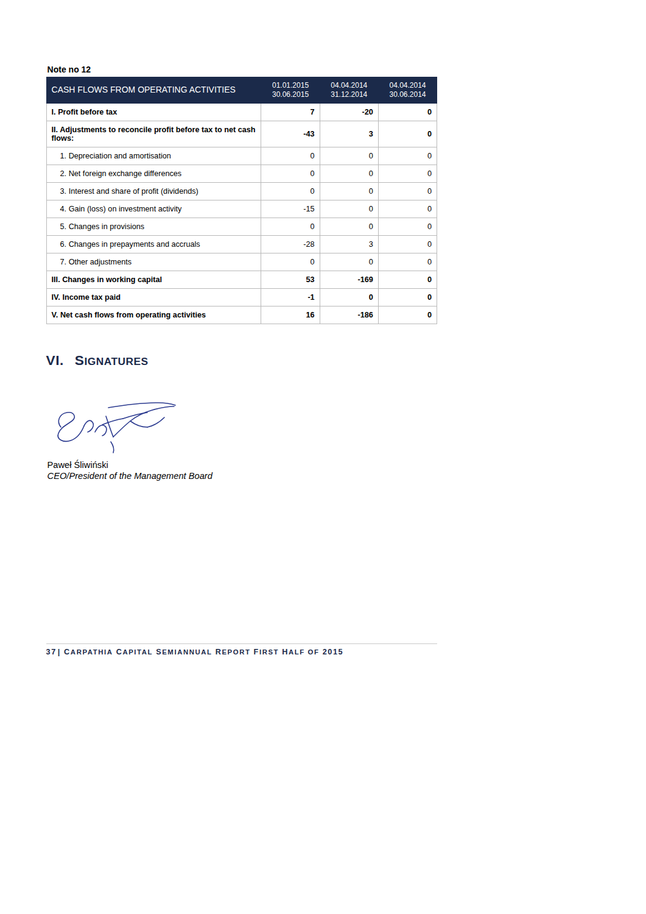Note no 12
| CASH FLOWS FROM OPERATING ACTIVITIES | 01.01.2015 30.06.2015 | 04.04.2014 31.12.2014 | 04.04.2014 30.06.2014 |
| --- | --- | --- | --- |
| I. Profit before tax | 7 | -20 | 0 |
| II. Adjustments to reconcile profit before tax to net cash flows: | -43 | 3 | 0 |
| 1. Depreciation and amortisation | 0 | 0 | 0 |
| 2. Net foreign exchange differences | 0 | 0 | 0 |
| 3. Interest and share of profit (dividends) | 0 | 0 | 0 |
| 4. Gain (loss) on investment activity | -15 | 0 | 0 |
| 5. Changes in provisions | 0 | 0 | 0 |
| 6. Changes in prepayments and accruals | -28 | 3 | 0 |
| 7. Other adjustments | 0 | 0 | 0 |
| III. Changes in working capital | 53 | -169 | 0 |
| IV. Income tax paid | -1 | 0 | 0 |
| V. Net cash flows from operating activities | 16 | -186 | 0 |
VI. SIGNATURES
Paweł Śliwiński
CEO/President of the Management Board
37| CARPATHIA CAPITAL SEMIANNUAL REPORT FIRST HALF OF 2015